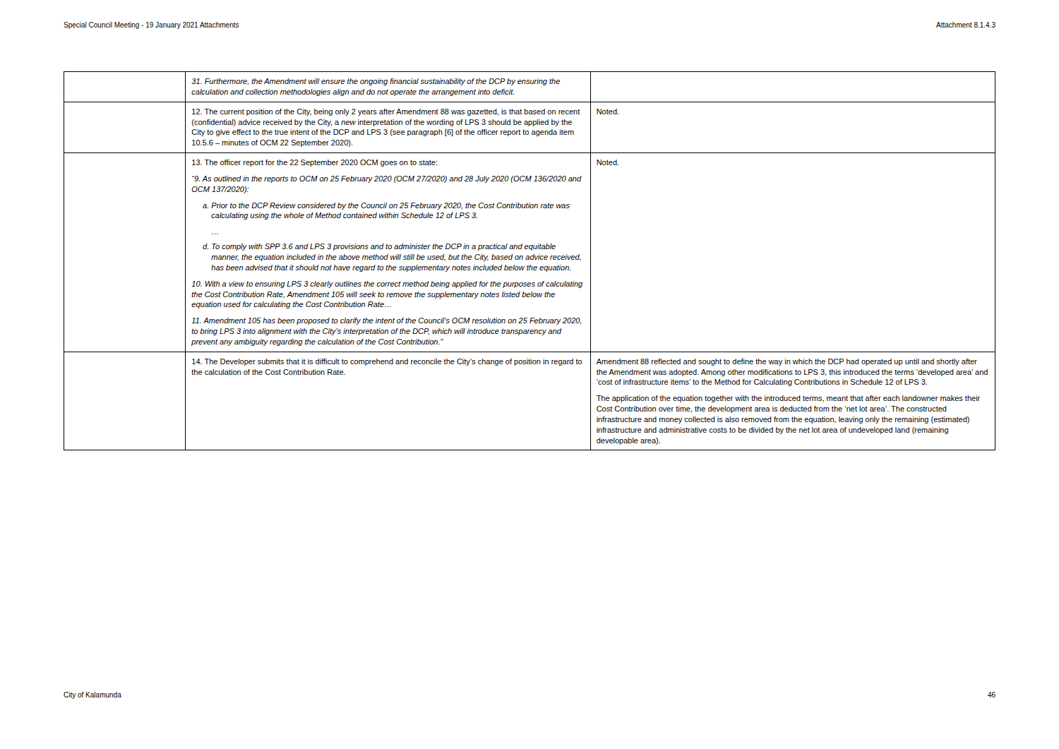Special Council Meeting - 19 January 2021 Attachments
Attachment 8.1.4.3
| | 31. Furthermore, the Amendment will ensure the ongoing financial sustainability of the DCP by ensuring the calculation and collection methodologies align and do not operate the arrangement into deficit. | |
| | 12. The current position of the City, being only 2 years after Amendment 88 was gazetted, is that based on recent (confidential) advice received by the City, a new interpretation of the wording of LPS 3 should be applied by the City to give effect to the true intent of the DCP and LPS 3 (see paragraph [6] of the officer report to agenda item 10.5.6 – minutes of OCM 22 September 2020). | Noted. |
| | 13. The officer report for the 22 September 2020 OCM goes on to state: “9. As outlined in the reports to OCM on 25 February 2020 (OCM 27/2020) and 28 July 2020 (OCM 136/2020 and OCM 137/2020): Prior to the DCP Review considered by the Council on 25 February 2020, the Cost Contribution rate was calculating using the whole of Method contained within Schedule 12 of LPS 3. … To comply with SPP 3.6 and LPS 3 provisions and to administer the DCP in a practical and equitable manner, the equation included in the above method will still be used, but the City, based on advice received, has been advised that it should not have regard to the supplementary notes included below the equation. 10. With a view to ensuring LPS 3 clearly outlines the correct method being applied for the purposes of calculating the Cost Contribution Rate, Amendment 105 will seek to remove the supplementary notes listed below the equation used for calculating the Cost Contribution Rate… 11. Amendment 105 has been proposed to clarify the intent of the Council’s OCM resolution on 25 February 2020, to bring LPS 3 into alignment with the City’s interpretation of the DCP, which will introduce transparency and prevent any ambiguity regarding the calculation of the Cost Contribution.” | Noted. |
| | 14. The Developer submits that it is difficult to comprehend and reconcile the City’s change of position in regard to the calculation of the Cost Contribution Rate. | Amendment 88 reflected and sought to define the way in which the DCP had operated up until and shortly after the Amendment was adopted. Among other modifications to LPS 3, this introduced the terms ‘developed area’ and ‘cost of infrastructure items’ to the Method for Calculating Contributions in Schedule 12 of LPS 3. The application of the equation together with the introduced terms, meant that after each landowner makes their Cost Contribution over time, the development area is deducted from the ‘net lot area’. The constructed infrastructure and money collected is also removed from the equation, leaving only the remaining (estimated) infrastructure and administrative costs to be divided by the net lot area of undeveloped land (remaining developable area). |
City of Kalamunda
46